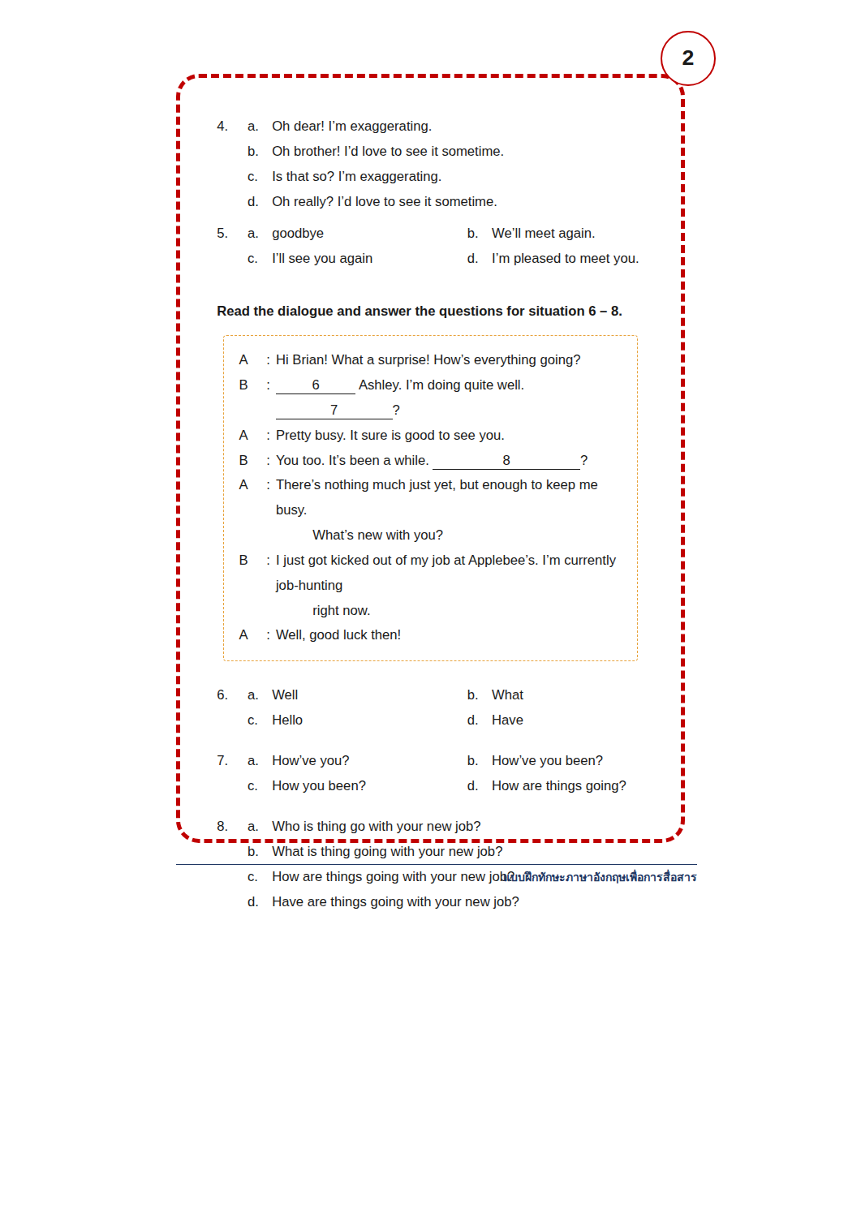2
4.
a. Oh dear! I’m exaggerating. b. Oh brother! I’d love to see it sometime. c. Is that so? I’m exaggerating. d. Oh really? I’d love to see it sometime.
5.
a. goodbye
b. We’ll meet again.
c. I’ll see you again
d. I’m pleased to meet you.
Read the dialogue and answer the questions for situation 6 – 8.
A
:
Hi Brian! What a surprise! How’s everything going?
B
:
6 Ashley. I’m doing quite well.7?
A
:
Pretty busy. It sure is good to see you.
B
:
You too. It’s been a while. 8?
A
:
There’s nothing much just yet, but enough to keep me busy.
What’s new with you?
B
:
I just got kicked out of my job at Applebee’s. I’m currently job-hunting
right now.
A
:
Well, good luck then!
6.
a. Well
b. What
c. Hello
d. Have
7.
a. How’ve you?
b. How’ve you been?
c. How you been?
d. How are things going?
8.
a. Who is thing go with your new job? b. What is thing going with your new job? c. How are things going with your new job? d. Have are things going with your new job?
แบบฝึกทักษะภาษาอังกฤษเพื่อการสื่อสาร